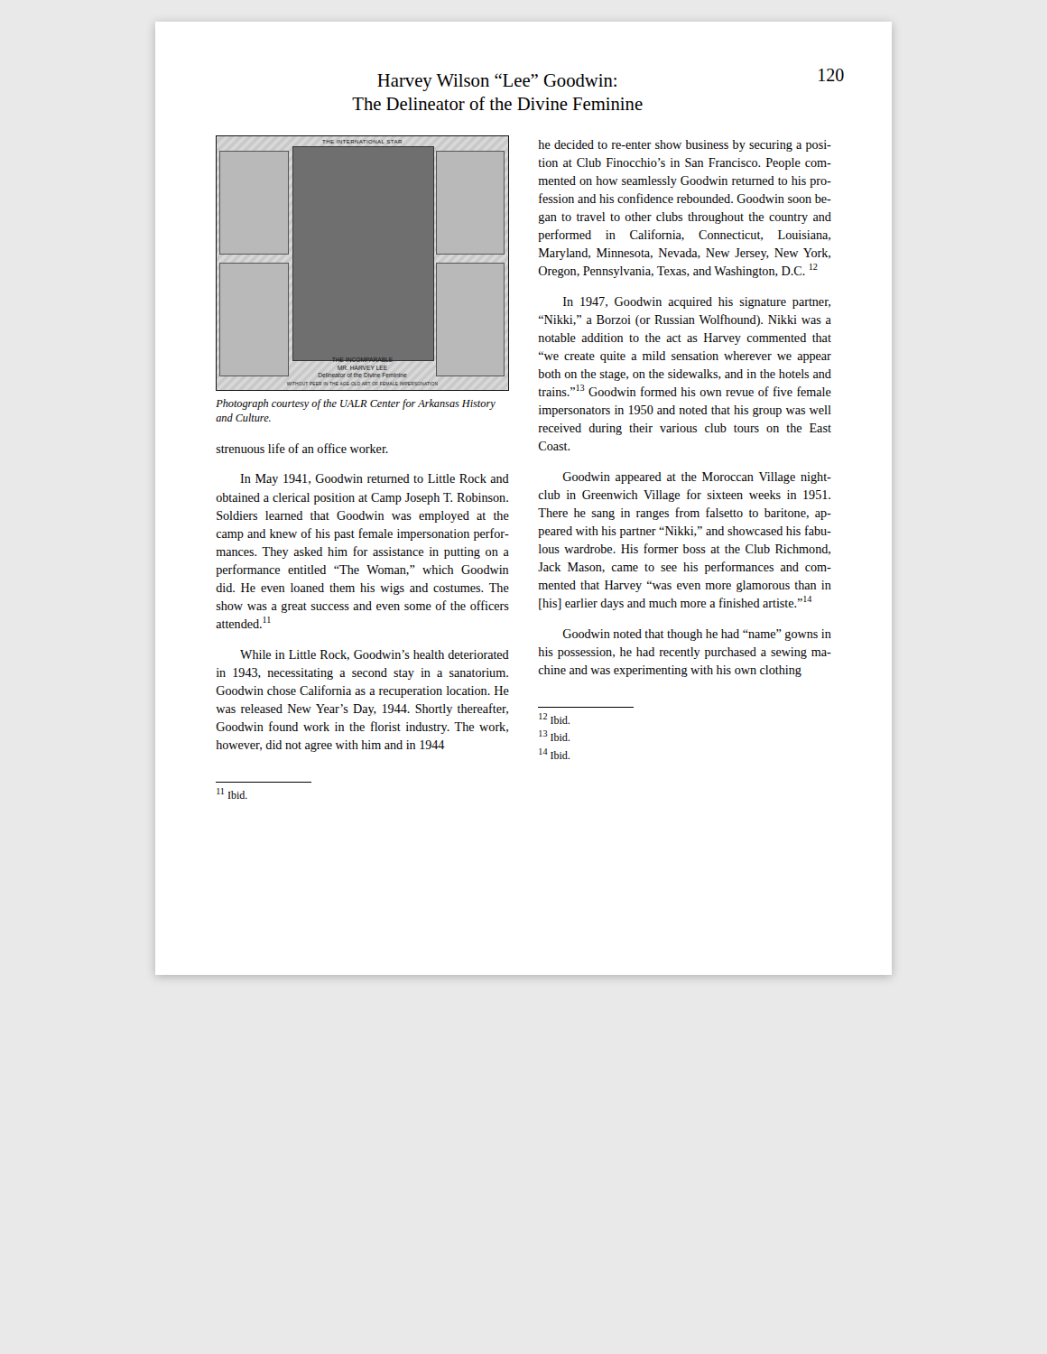120
Harvey Wilson “Lee” Goodwin:
The Delineator of the Divine Feminine
THE INTERNATIONAL STAR
of TRANSFORMATION
in
THE INCOMPARABLE
MR. HARVEY LEE
Delineator of the Divine Feminine
WITHOUT PEER IN THE AGE-OLD ART OF FEMALE IMPERSONATION
Photograph courtesy of the UALR Center for Arkansas History and Culture.
strenuous life of an office worker.
In May 1941, Goodwin returned to Little Rock and obtained a clerical position at Camp Joseph T. Robinson. Soldiers learned that Goodwin was employed at the camp and knew of his past female impersonation performances. They asked him for assistance in putting on a performance entitled “The Woman,” which Goodwin did. He even loaned them his wigs and costumes. The show was a great success and even some of the officers attended.11
While in Little Rock, Goodwin’s health deteriorated in 1943, necessitating a second stay in a sanatorium. Goodwin chose California as a recuperation location. He was released New Year’s Day, 1944. Shortly thereafter, Goodwin found work in the florist industry. The work, however, did not agree with him and in 1944
11 Ibid.
he decided to re-enter show business by securing a position at Club Finocchio’s in San Francisco. People commented on how seamlessly Goodwin returned to his profession and his confidence rebounded. Goodwin soon began to travel to other clubs throughout the country and performed in California, Connecticut, Louisiana, Maryland, Minnesota, Nevada, New Jersey, New York, Oregon, Pennsylvania, Texas, and Washington, D.C. 12
In 1947, Goodwin acquired his signature partner, “Nikki,” a Borzoi (or Russian Wolfhound). Nikki was a notable addition to the act as Harvey commented that “we create quite a mild sensation wherever we appear both on the stage, on the sidewalks, and in the hotels and trains.”13 Goodwin formed his own revue of five female impersonators in 1950 and noted that his group was well received during their various club tours on the East Coast.
Goodwin appeared at the Moroccan Village nightclub in Greenwich Village for sixteen weeks in 1951. There he sang in ranges from falsetto to baritone, appeared with his partner “Nikki,” and showcased his fabulous wardrobe. His former boss at the Club Richmond, Jack Mason, came to see his performances and commented that Harvey “was even more glamorous than in [his] earlier days and much more a finished artiste.”14
Goodwin noted that though he had “name” gowns in his possession, he had recently purchased a sewing machine and was experimenting with his own clothing
12 Ibid.
13 Ibid.
14 Ibid.